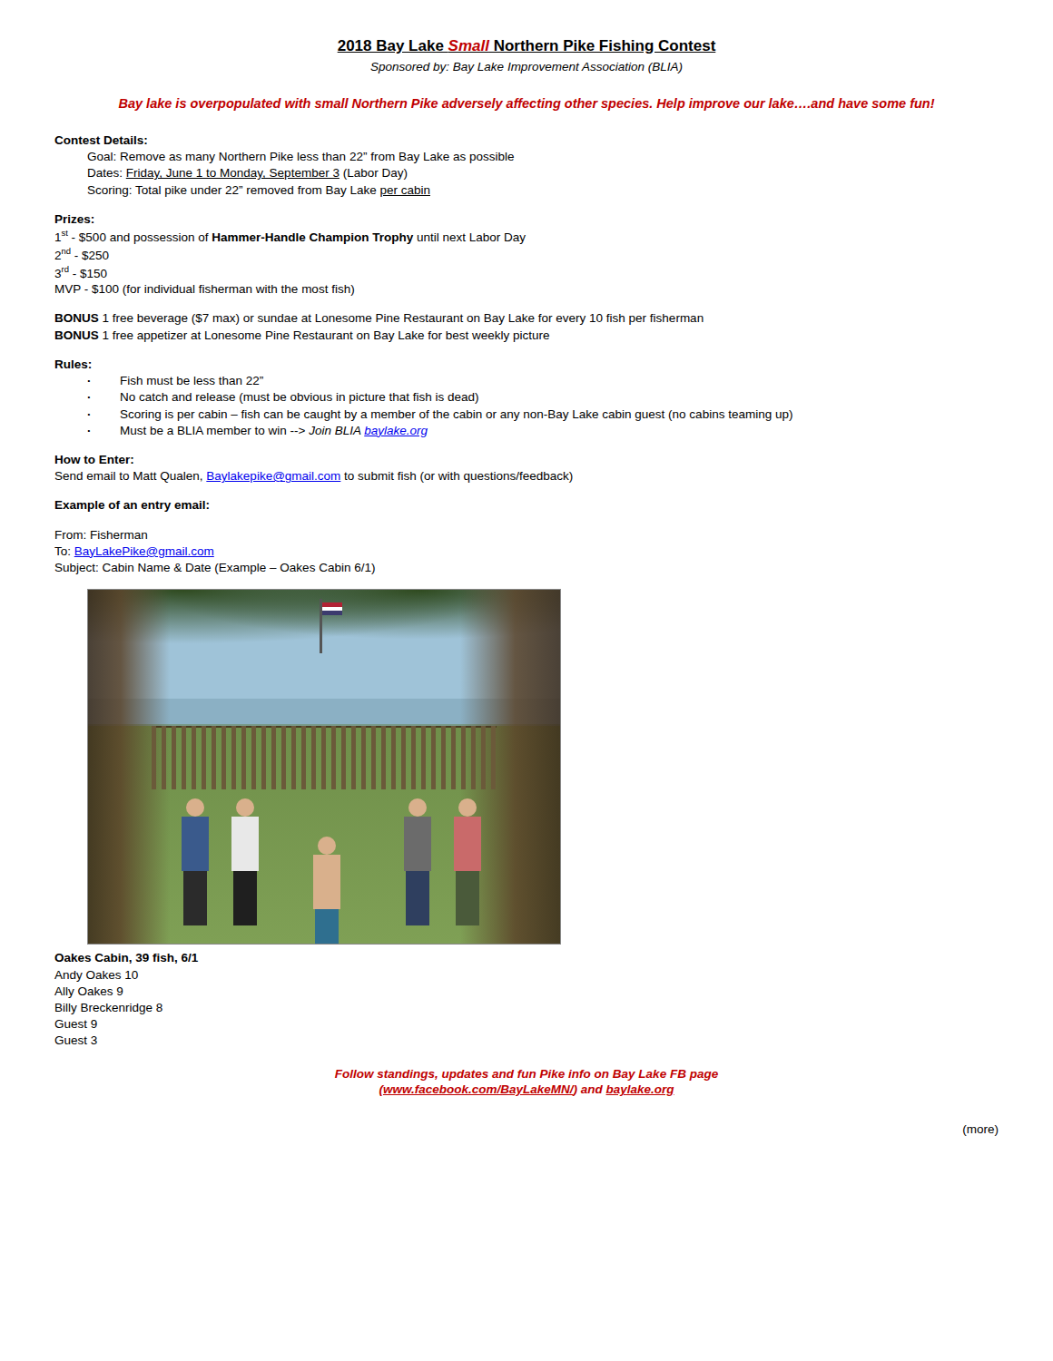2018 Bay Lake Small Northern Pike Fishing Contest
Sponsored by: Bay Lake Improvement Association (BLIA)
Bay lake is overpopulated with small Northern Pike adversely affecting other species. Help improve our lake….and have some fun!
Contest Details:
Goal: Remove as many Northern Pike less than 22” from Bay Lake as possible
Dates: Friday, June 1 to Monday, September 3 (Labor Day)
Scoring: Total pike under 22” removed from Bay Lake per cabin
Prizes:
1st - $500 and possession of Hammer-Handle Champion Trophy until next Labor Day
2nd - $250
3rd - $150
MVP - $100 (for individual fisherman with the most fish)
BONUS 1 free beverage ($7 max) or sundae at Lonesome Pine Restaurant on Bay Lake for every 10 fish per fisherman
BONUS 1 free appetizer at Lonesome Pine Restaurant on Bay Lake for best weekly picture
Rules:
Fish must be less than 22”
No catch and release (must be obvious in picture that fish is dead)
Scoring is per cabin – fish can be caught by a member of the cabin or any non-Bay Lake cabin guest (no cabins teaming up)
Must be a BLIA member to win --> Join BLIA baylake.org
How to Enter:
Send email to Matt Qualen, Baylakepike@gmail.com to submit fish (or with questions/feedback)
Example of an entry email:
From: Fisherman
To: BayLakePike@gmail.com
Subject: Cabin Name & Date (Example – Oakes Cabin 6/1)
Oakes Cabin, 39 fish, 6/1
Andy Oakes 10
Ally Oakes 9
Billy Breckenridge 8
Guest 9
Guest 3
Follow standings, updates and fun Pike info on Bay Lake FB page
(www.facebook.com/BayLakeMN/) and baylake.org
(more)